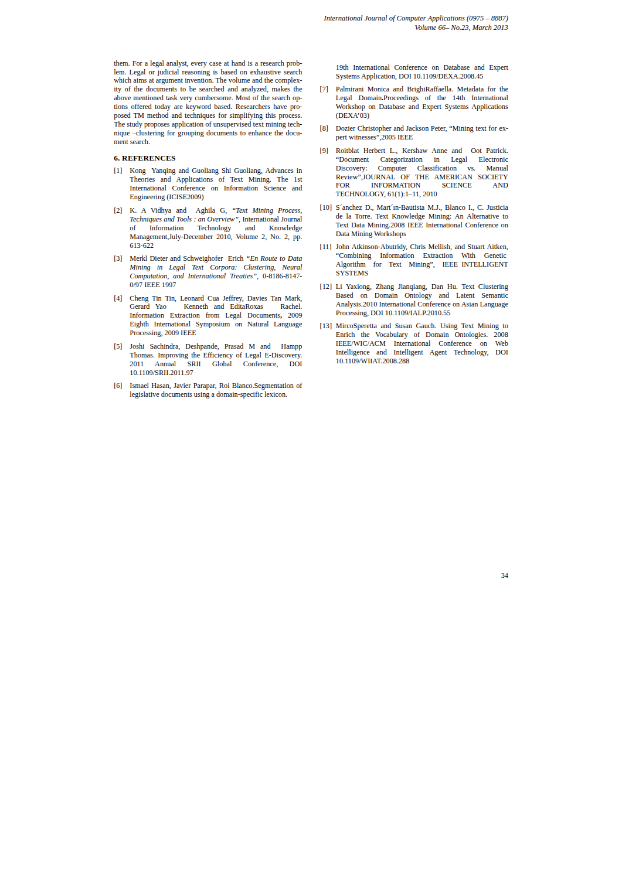International Journal of Computer Applications (0975 – 8887)
Volume 66– No.23, March 2013
them. For a legal analyst, every case at hand is a research problem. Legal or judicial reasoning is based on exhaustive search which aims at argument invention. The volume and the complexity of the documents to be searched and analyzed, makes the above mentioned task very cumbersome. Most of the search options offered today are keyword based. Researchers have proposed TM method and techniques for simplifying this process. The study proposes application of unsupervised text mining technique –clustering for grouping documents to enhance the document search.
6. REFERENCES
Kong Yanqing and Guoliang Shi Guoliang, Advances in Theories and Applications of Text Mining. The 1st International Conference on Information Science and Engineering (ICISE2009)
K. A Vidhya and Aghila G, “Text Mining Process, Techniques and Tools : an Overview”, International Journal of Information Technology and Knowledge Management,July-December 2010, Volume 2, No. 2, pp. 613-622
Merkl Dieter and Schweighofer Erich “En Route to Data Mining in Legal Text Corpora: Clustering, Neural Computation, and International Treaties”, 0-8186-8147-0/97 IEEE 1997
Cheng Tin Tin, Leonard Cua Jeffrey, Davies Tan Mark, Gerard Yao Kenneth and EditaRoxas Rachel. Information Extraction from Legal Documents, 2009 Eighth International Symposium on Natural Language Processing, 2009 IEEE
Joshi Sachindra, Deshpande, Prasad M and Hampp Thomas. Improving the Efficiency of Legal E-Discovery. 2011 Annual SRII Global Conference, DOI 10.1109/SRII.2011.97
Ismael Hasan, Javier Parapar, Roi Blanco.Segmentation of legislative documents using a domain-specific lexicon.
19th International Conference on Database and Expert Systems Application, DOI 10.1109/DEXA.2008.45
Palmirani Monica and BrighiRaffaella. Metadata for the Legal Domain. Proceedings of the 14th International Workshop on Database and Expert Systems Applications (DEXA’03)
Dozier Christopher and Jackson Peter, “Mining text for expert witnesses”,2005 IEEE
Roitblat Herbert L., Kershaw Anne and Oot Patrick. “Document Categorization in Legal Electronic Discovery: Computer Classification vs. Manual Review”,JOURNAL OF THE AMERICAN SOCIETY FOR INFORMATION SCIENCE AND TECHNOLOGY, 61(1):1–11, 2010
S´anchez D., Mart´ın-Bautista M.J., Blanco I., C. Justicia de la Torre. Text Knowledge Mining: An Alternative to Text Data Mining.2008 IEEE International Conference on Data Mining Workshops
John Atkinson-Abutridy, Chris Mellish, and Stuart Aitken, “Combining Information Extraction With Genetic Algorithm for Text Mining”, IEEE INTELLIGENT SYSTEMS
Li Yaxiong, Zhang Jianqiang, Dan Hu. Text Clustering Based on Domain Ontology and Latent Semantic Analysis.2010 International Conference on Asian Language Processing, DOI 10.1109/IALP.2010.55
MircoSperetta and Susan Gauch. Using Text Mining to Enrich the Vocabulary of Domain Ontologies. 2008 IEEE/WIC/ACM International Conference on Web Intelligence and Intelligent Agent Technology, DOI 10.1109/WIIAT.2008.288
34